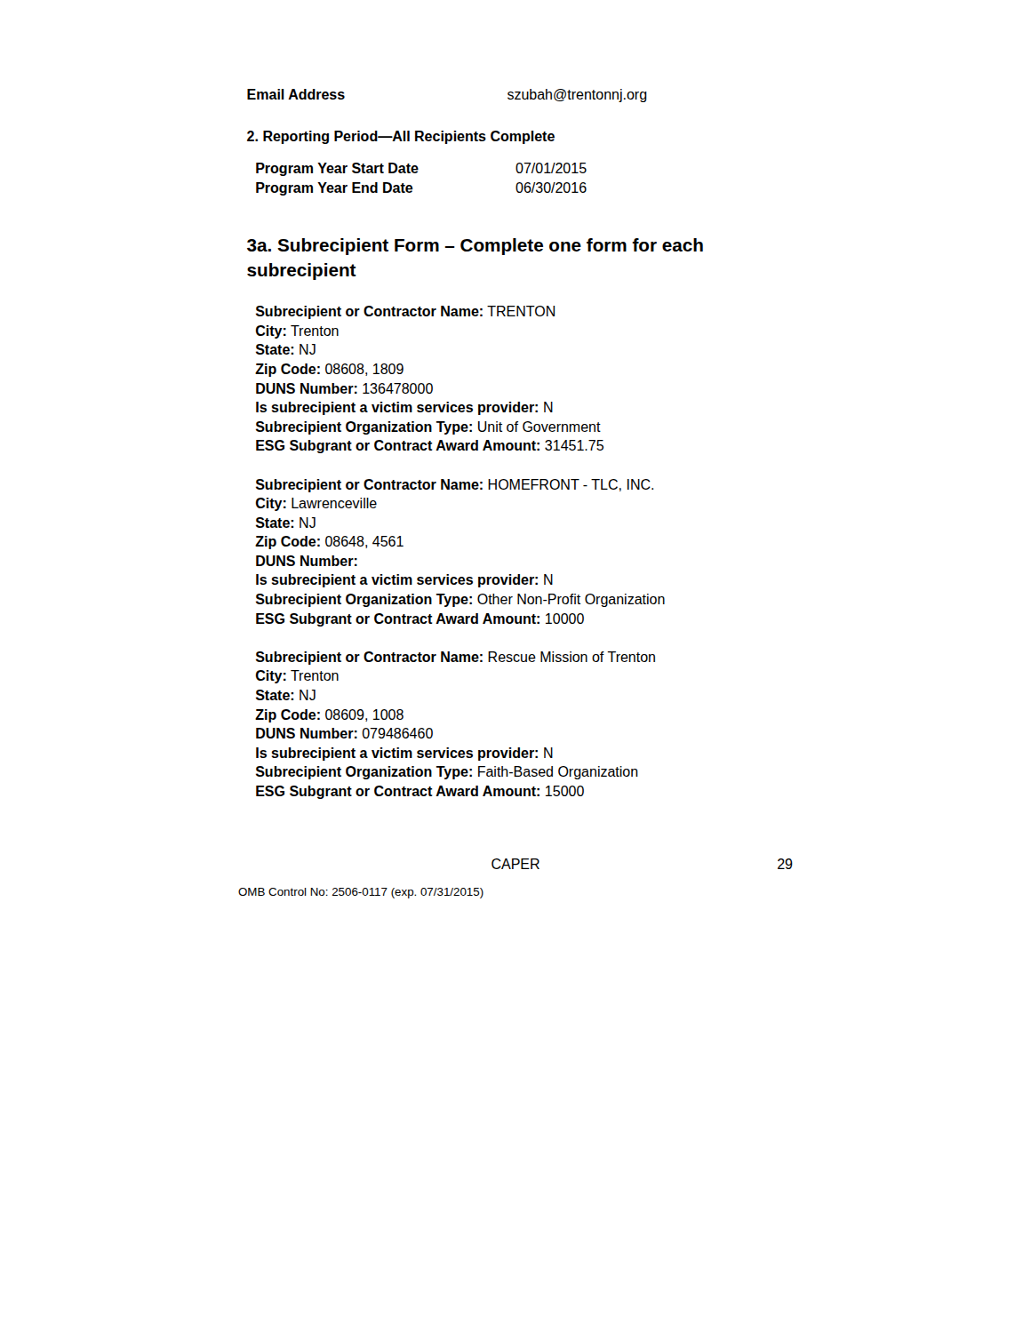Email Address szubah@trentonnj.org
2. Reporting Period—All Recipients Complete
Program Year Start Date 07/01/2015
Program Year End Date 06/30/2016
3a. Subrecipient Form – Complete one form for each subrecipient
Subrecipient or Contractor Name: TRENTON
City: Trenton
State: NJ
Zip Code: 08608, 1809
DUNS Number: 136478000
Is subrecipient a victim services provider: N
Subrecipient Organization Type: Unit of Government
ESG Subgrant or Contract Award Amount: 31451.75
Subrecipient or Contractor Name: HOMEFRONT - TLC, INC.
City: Lawrenceville
State: NJ
Zip Code: 08648, 4561
DUNS Number:
Is subrecipient a victim services provider: N
Subrecipient Organization Type: Other Non-Profit Organization
ESG Subgrant or Contract Award Amount: 10000
Subrecipient or Contractor Name: Rescue Mission of Trenton
City: Trenton
State: NJ
Zip Code: 08609, 1008
DUNS Number: 079486460
Is subrecipient a victim services provider: N
Subrecipient Organization Type: Faith-Based Organization
ESG Subgrant or Contract Award Amount: 15000
CAPER 29
OMB Control No: 2506-0117 (exp. 07/31/2015)